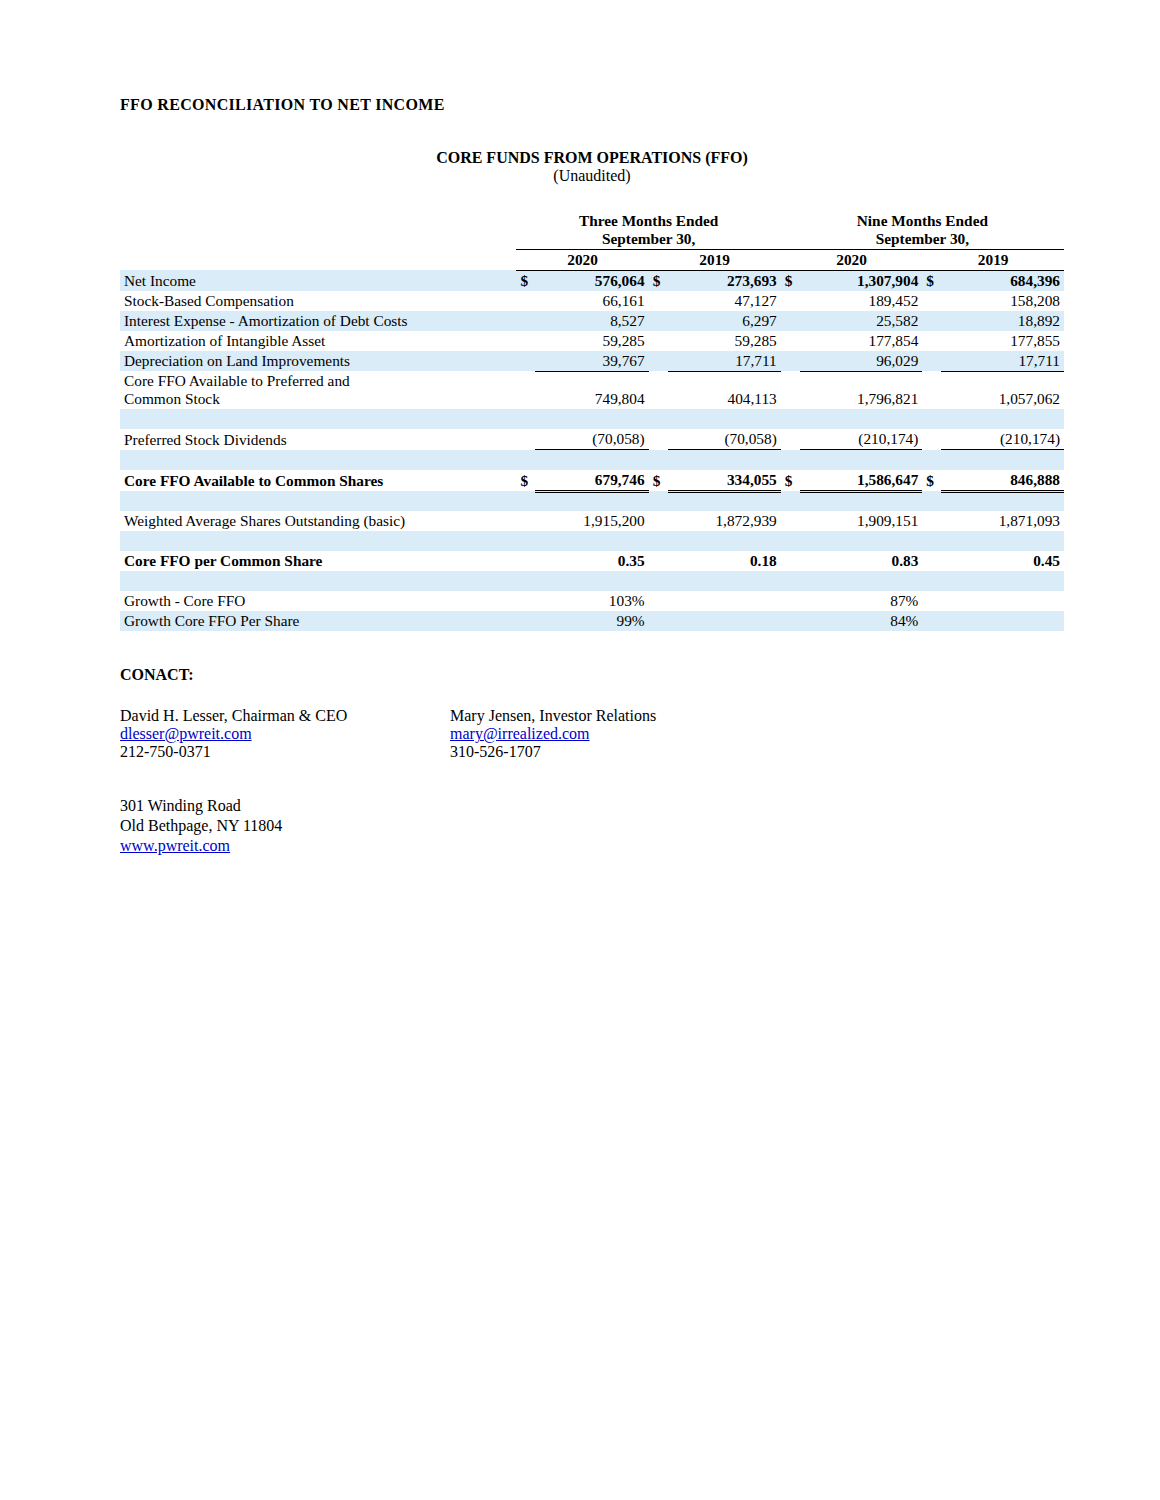FFO RECONCILIATION TO NET INCOME
CORE FUNDS FROM OPERATIONS (FFO)
(Unaudited)
| | Three Months Ended September 30, | Nine Months Ended September 30, |
| | 2020 | 2019 | 2020 | 2019 |
| Net Income | $ | 576,064 | $ | 273,693 | $ | 1,307,904 | $ | 684,396 |
| Stock-Based Compensation | | 66,161 | | 47,127 | | 189,452 | | 158,208 |
| Interest Expense - Amortization of Debt Costs | | 8,527 | | 6,297 | | 25,582 | | 18,892 |
| Amortization of Intangible Asset | | 59,285 | | 59,285 | | 177,854 | | 177,855 |
| Depreciation on Land Improvements | | 39,767 | | 17,711 | | 96,029 | | 17,711 |
| Core FFO Available to Preferred and Common Stock | | 749,804 | | 404,113 | | 1,796,821 | | 1,057,062 |
| Preferred Stock Dividends | | (70,058) | | (70,058) | | (210,174) | | (210,174) |
| Core FFO Available to Common Shares | $ | 679,746 | $ | 334,055 | $ | 1,586,647 | $ | 846,888 |
| Weighted Average Shares Outstanding (basic) | | 1,915,200 | | 1,872,939 | | 1,909,151 | | 1,871,093 |
| Core FFO per Common Share | | 0.35 | | 0.18 | | 0.83 | | 0.45 |
| Growth - Core FFO | | 103% | | | | 87% | | |
| Growth Core FFO Per Share | | 99% | | | | 84% | | |
CONACT:
| David H. Lesser, Chairman & CEO | Mary Jensen, Investor Relations |
| dlesser@pwreit.com | mary@irrealized.com |
| 212-750-0371 | 310-526-1707 |
301 Winding Road
Old Bethpage, NY 11804
www.pwreit.com